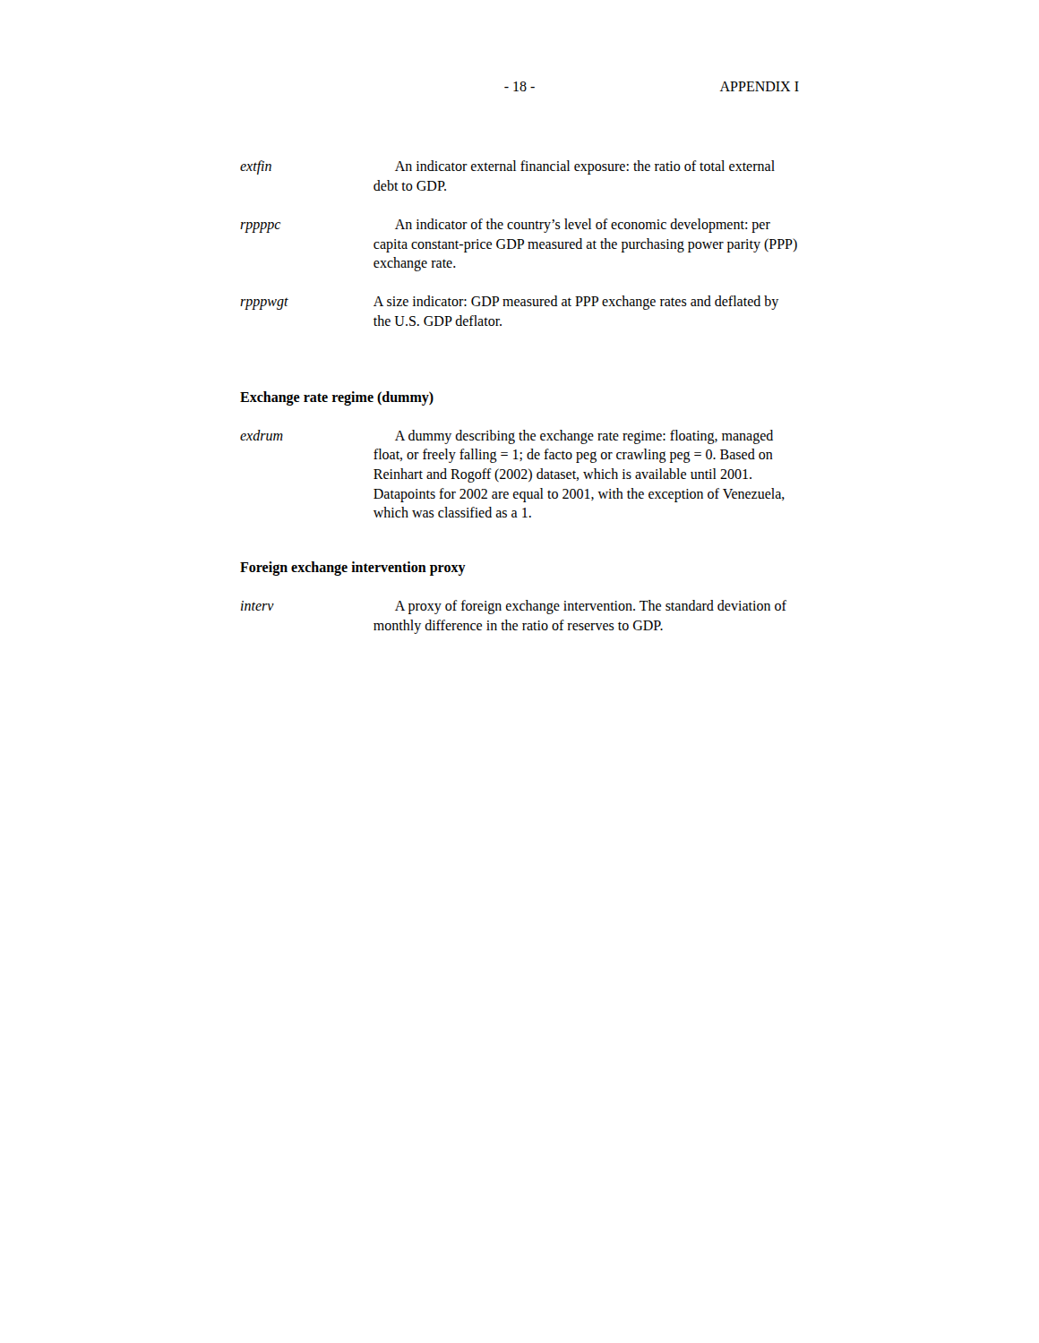- 18 -
APPENDIX I
extfin
An indicator external financial exposure: the ratio of total external debt to GDP.
rppppc
An indicator of the country’s level of economic development: per capita constant-price GDP measured at the purchasing power parity (PPP) exchange rate.
rpppwgt
A size indicator: GDP measured at PPP exchange rates and deflated by the U.S. GDP deflator.
Exchange rate regime (dummy)
exdrum
A dummy describing the exchange rate regime: floating, managed float, or freely falling = 1; de facto peg or crawling peg = 0. Based on Reinhart and Rogoff (2002) dataset, which is available until 2001. Datapoints for 2002 are equal to 2001, with the exception of Venezuela, which was classified as a 1.
Foreign exchange intervention proxy
interv
A proxy of foreign exchange intervention. The standard deviation of monthly difference in the ratio of reserves to GDP.